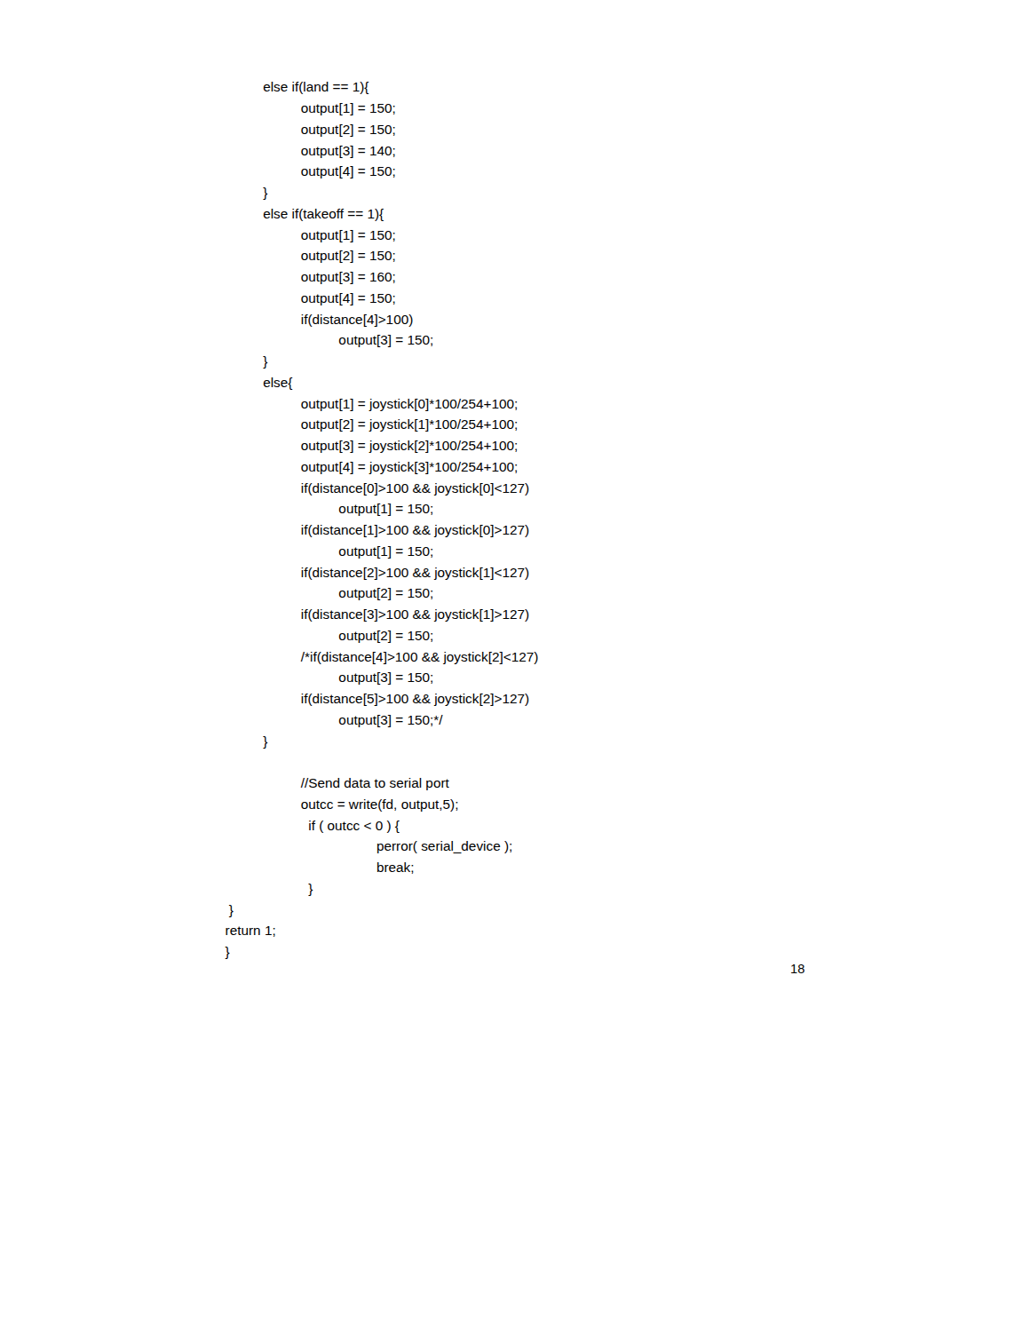else if(land == 1){
                    output[1] = 150;
                    output[2] = 150;
                    output[3] = 140;
                    output[4] = 150;
          }
          else if(takeoff == 1){
                    output[1] = 150;
                    output[2] = 150;
                    output[3] = 160;
                    output[4] = 150;
                    if(distance[4]>100)
                              output[3] = 150;
          }
          else{
                    output[1] = joystick[0]*100/254+100;
                    output[2] = joystick[1]*100/254+100;
                    output[3] = joystick[2]*100/254+100;
                    output[4] = joystick[3]*100/254+100;
                    if(distance[0]>100 && joystick[0]<127)
                              output[1] = 150;
                    if(distance[1]>100 && joystick[0]>127)
                              output[1] = 150;
                    if(distance[2]>100 && joystick[1]<127)
                              output[2] = 150;
                    if(distance[3]>100 && joystick[1]>127)
                              output[2] = 150;
                    /*if(distance[4]>100 && joystick[2]<127)
                              output[3] = 150;
                    if(distance[5]>100 && joystick[2]>127)
                              output[3] = 150;*/
          }

                    //Send data to serial port
                    outcc = write(fd, output,5);
                      if ( outcc < 0 ) {
                                        perror( serial_device );
                                        break;
                      }
 }
return 1;
}
18